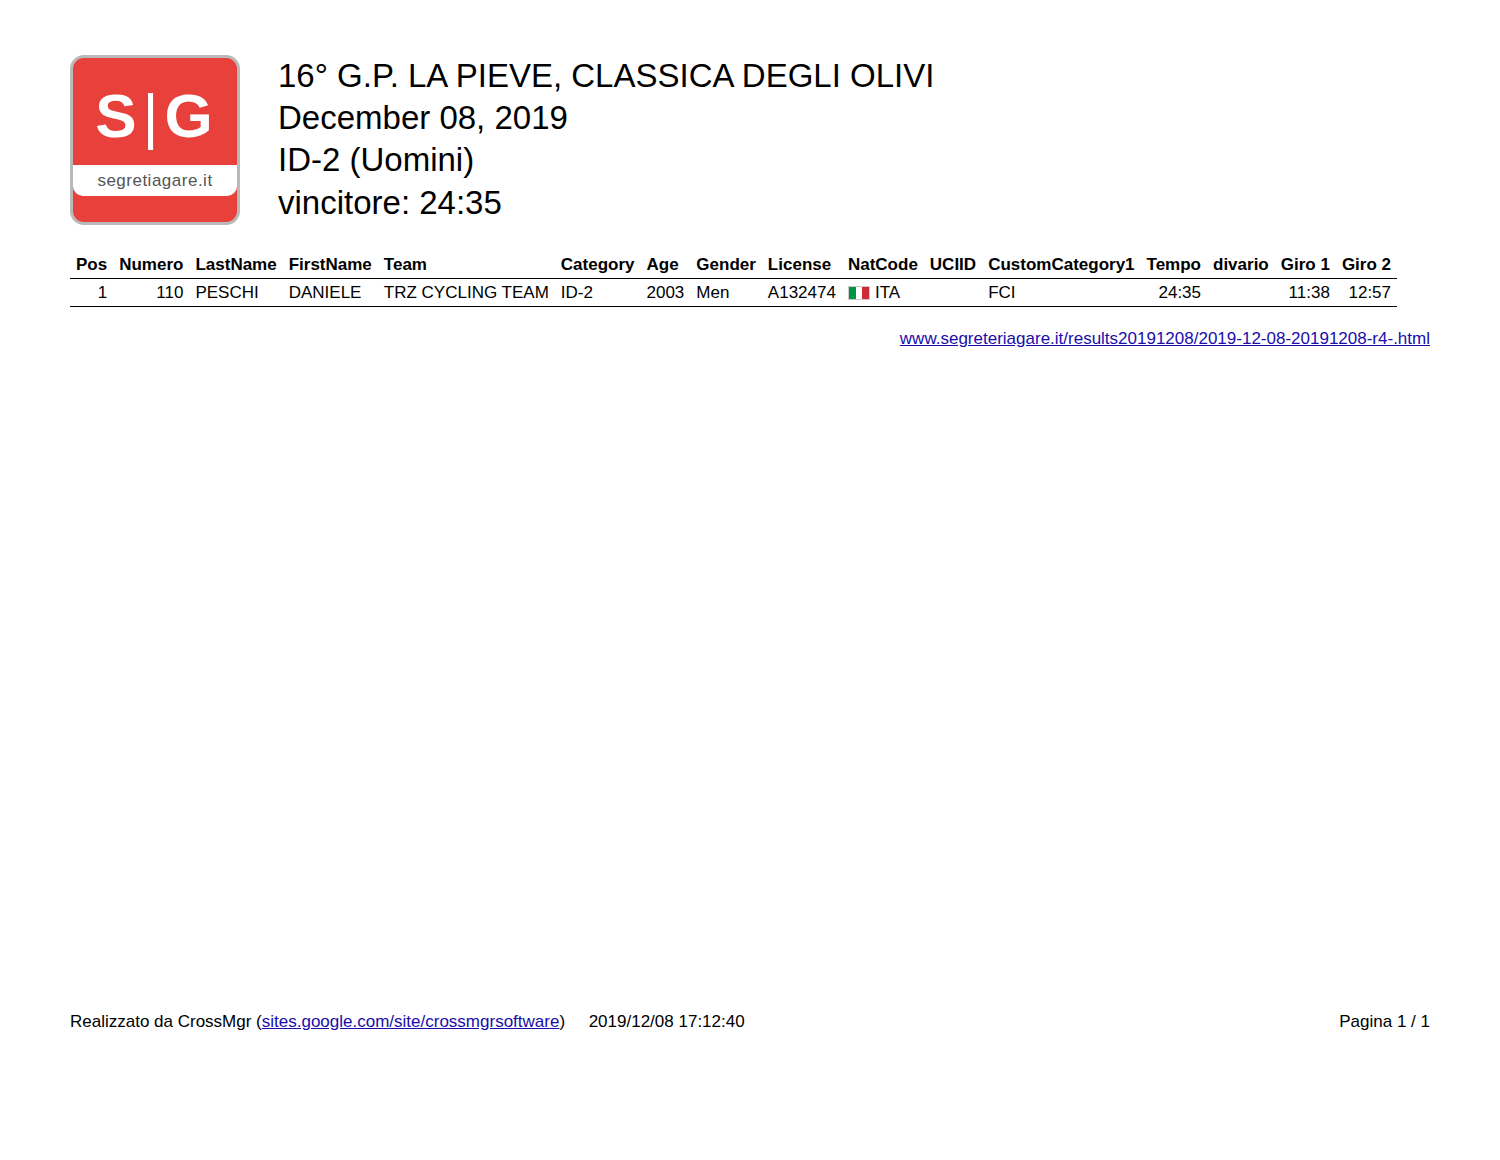S|G
segretiagare.it
16° G.P. LA PIEVE, CLASSICA DEGLI OLIVI
December 08, 2019
ID-2 (Uomini)
vincitore: 24:35
| Pos | Numero | LastName | FirstName | Team | Category | Age | Gender | License | NatCode | UCIID | CustomCategory1 | Tempo | divario | Giro 1 | Giro 2 |
| --- | --- | --- | --- | --- | --- | --- | --- | --- | --- | --- | --- | --- | --- | --- | --- |
| 1 | 110 | PESCHI | DANIELE | TRZ CYCLING TEAM | ID-2 | 2003 | Men | A132474 | ITA | | FCI | 24:35 | | 11:38 | 12:57 |
www.segreteriagare.it/results20191208/2019-12-08-20191208-r4-.html
Realizzato da CrossMgr (sites.google.com/site/crossmgrsoftware) 2019/12/08 17:12:40
Pagina 1 / 1